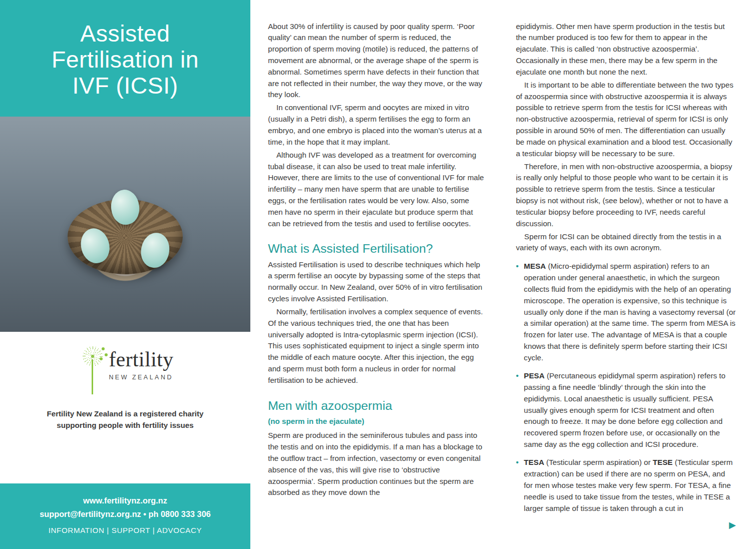Assisted
Fertilisation in
IVF (ICSI)
Hands holding a nest with three eggs.
fertility
New Zealand
Fertility New Zealand is a registered charity supporting people with fertility issues
www.fertilitynz.org.nz
support@fertilitynz.org.nz • ph 0800 333 306
INFORMATION | SUPPORT | ADVOCACY
About 30% of infertility is caused by poor quality sperm. ‘Poor quality’ can mean the number of sperm is reduced, the proportion of sperm moving (motile) is reduced, the patterns of movement are abnormal, or the average shape of the sperm is abnormal. Sometimes sperm have defects in their function that are not reflected in their number, the way they move, or the way they look.
In conventional IVF, sperm and oocytes are mixed in vitro (usually in a Petri dish), a sperm fertilises the egg to form an embryo, and one embryo is placed into the woman’s uterus at a time, in the hope that it may implant.
Although IVF was developed as a treatment for overcoming tubal disease, it can also be used to treat male infertility. However, there are limits to the use of conventional IVF for male infertility – many men have sperm that are unable to fertilise eggs, or the fertilisation rates would be very low. Also, some men have no sperm in their ejaculate but produce sperm that can be retrieved from the testis and used to fertilise oocytes.
What is Assisted Fertilisation?
Assisted Fertilisation is used to describe techniques which help a sperm fertilise an oocyte by bypassing some of the steps that normally occur. In New Zealand, over 50% of in vitro fertilisation cycles involve Assisted Fertilisation.
Normally, fertilisation involves a complex sequence of events. Of the various techniques tried, the one that has been universally adopted is Intra-cytoplasmic sperm injection (ICSI). This uses sophisticated equipment to inject a single sperm into the middle of each mature oocyte. After this injection, the egg and sperm must both form a nucleus in order for normal fertilisation to be achieved.
Men with azoospermia
(no sperm in the ejaculate)
Sperm are produced in the seminiferous tubules and pass into the testis and on into the epididymis. If a man has a blockage to the outflow tract – from infection, vasectomy or even congenital absence of the vas, this will give rise to ‘obstructive azoospermia’. Sperm production continues but the sperm are absorbed as they move down the
epididymis. Other men have sperm production in the testis but the number produced is too few for them to appear in the ejaculate. This is called ‘non obstructive azoospermia’. Occasionally in these men, there may be a few sperm in the ejaculate one month but none the next.
It is important to be able to differentiate between the two types of azoospermia since with obstructive azoospermia it is always possible to retrieve sperm from the testis for ICSI whereas with non-obstructive azoospermia, retrieval of sperm for ICSI is only possible in around 50% of men. The differentiation can usually be made on physical examination and a blood test. Occasionally a testicular biopsy will be necessary to be sure.
Therefore, in men with non-obstructive azoospermia, a biopsy is really only helpful to those people who want to be certain it is possible to retrieve sperm from the testis. Since a testicular biopsy is not without risk, (see below), whether or not to have a testicular biopsy before proceeding to IVF, needs careful discussion.
Sperm for ICSI can be obtained directly from the testis in a variety of ways, each with its own acronym.
MESA (Micro-epididymal sperm aspiration) refers to an operation under general anaesthetic, in which the surgeon collects fluid from the epididymis with the help of an operating microscope. The operation is expensive, so this technique is usually only done if the man is having a vasectomy reversal (or a similar operation) at the same time. The sperm from MESA is frozen for later use. The advantage of MESA is that a couple knows that there is definitely sperm before starting their ICSI cycle.
PESA (Percutaneous epididymal sperm aspiration) refers to passing a fine needle ‘blindly’ through the skin into the epididymis. Local anaesthetic is usually sufficient. PESA usually gives enough sperm for ICSI treatment and often enough to freeze. It may be done before egg collection and recovered sperm frozen before use, or occasionally on the same day as the egg collection and ICSI procedure.
TESA (Testicular sperm aspiration) or TESE (Testicular sperm extraction) can be used if there are no sperm on PESA, and for men whose testes make very few sperm. For TESA, a fine needle is used to take tissue from the testes, while in TESE a larger sample of tissue is taken through a cut in
▶